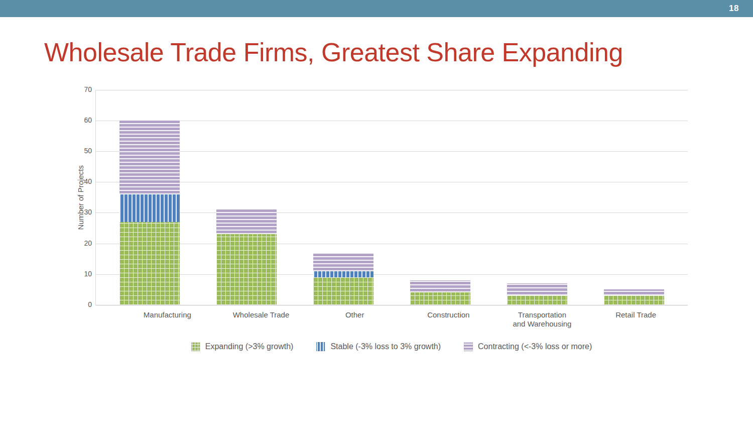18
Wholesale Trade Firms, Greatest Share Expanding
Number of Projects
70
60
50
40
30
20
10
0
Manufacturing
Wholesale Trade
Other
Construction
Transportation and Warehousing
Retail Trade
Expanding (>3% growth)
Stable (-3% loss to 3% growth)
Contracting (<-3% loss or more)